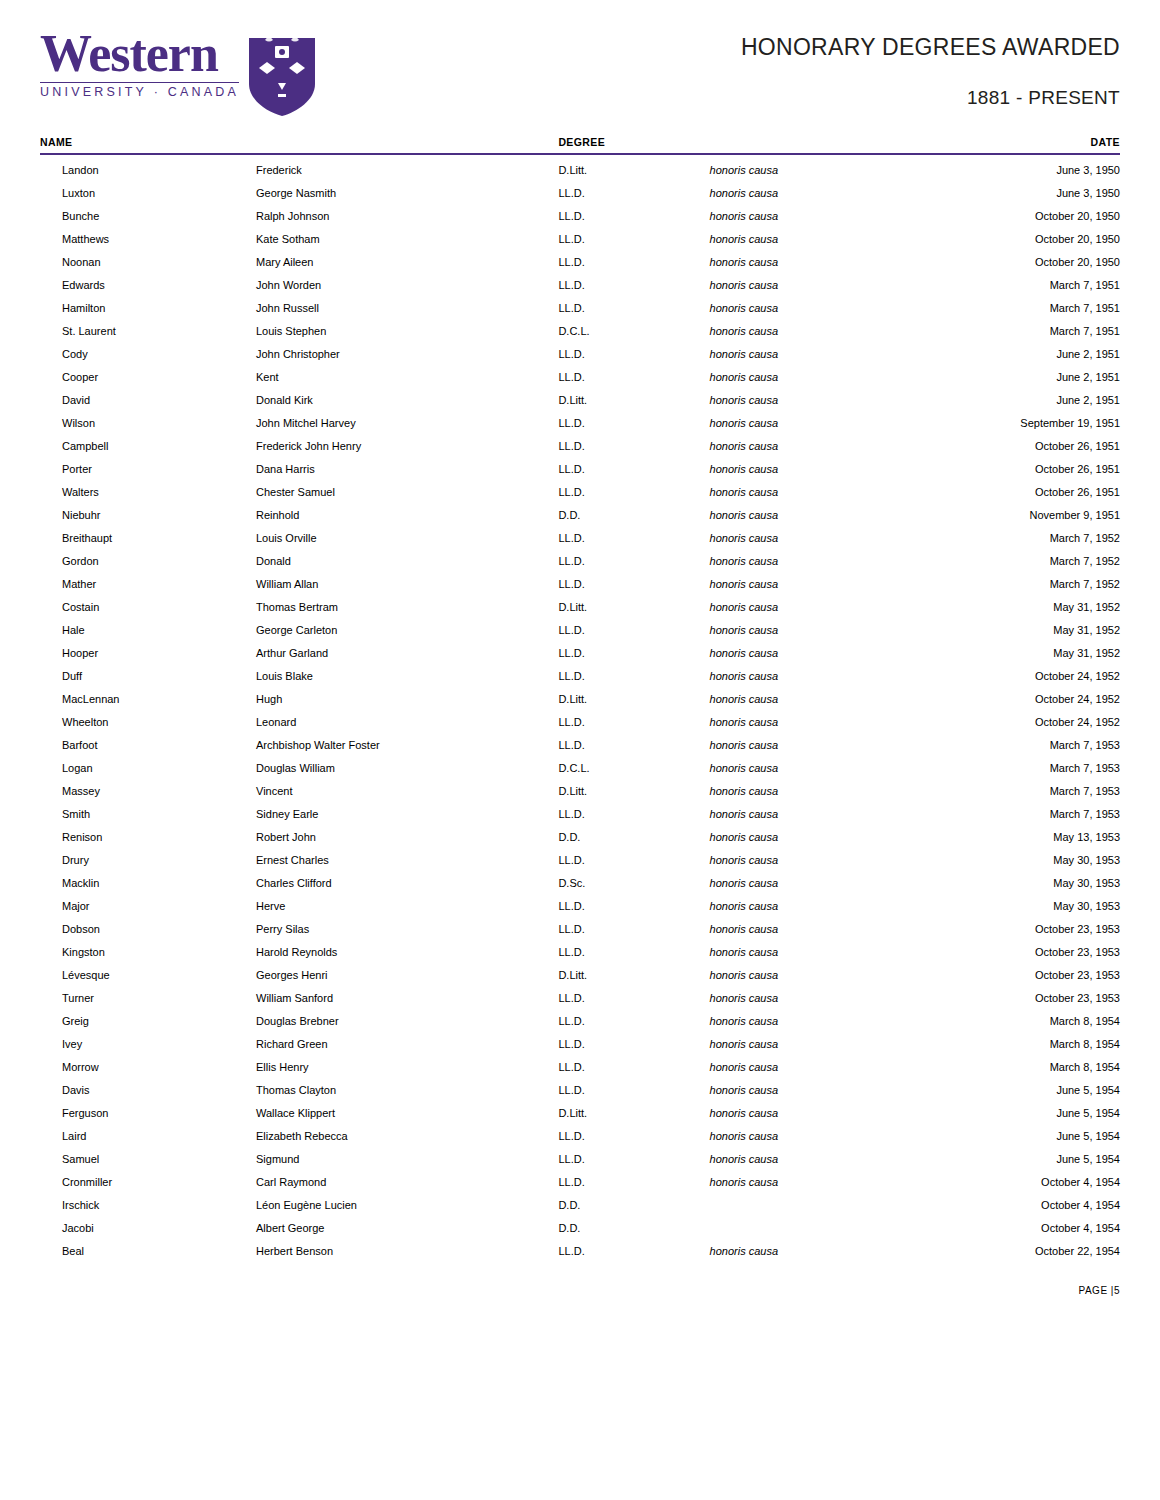Western UNIVERSITY · CANADA
HONORARY DEGREES AWARDED
1881 - PRESENT
| NAME | DEGREE | DATE |
| --- | --- | --- |
| Landon | Frederick | D.Litt. | honoris causa | June 3, 1950 |
| Luxton | George Nasmith | LL.D. | honoris causa | June 3, 1950 |
| Bunche | Ralph Johnson | LL.D. | honoris causa | October 20, 1950 |
| Matthews | Kate Sotham | LL.D. | honoris causa | October 20, 1950 |
| Noonan | Mary Aileen | LL.D. | honoris causa | October 20, 1950 |
| Edwards | John Worden | LL.D. | honoris causa | March 7, 1951 |
| Hamilton | John Russell | LL.D. | honoris causa | March 7, 1951 |
| St. Laurent | Louis Stephen | D.C.L. | honoris causa | March 7, 1951 |
| Cody | John Christopher | LL.D. | honoris causa | June 2, 1951 |
| Cooper | Kent | LL.D. | honoris causa | June 2, 1951 |
| David | Donald Kirk | D.Litt. | honoris causa | June 2, 1951 |
| Wilson | John Mitchel Harvey | LL.D. | honoris causa | September 19, 1951 |
| Campbell | Frederick John Henry | LL.D. | honoris causa | October 26, 1951 |
| Porter | Dana Harris | LL.D. | honoris causa | October 26, 1951 |
| Walters | Chester Samuel | LL.D. | honoris causa | October 26, 1951 |
| Niebuhr | Reinhold | D.D. | honoris causa | November 9, 1951 |
| Breithaupt | Louis Orville | LL.D. | honoris causa | March 7, 1952 |
| Gordon | Donald | LL.D. | honoris causa | March 7, 1952 |
| Mather | William Allan | LL.D. | honoris causa | March 7, 1952 |
| Costain | Thomas Bertram | D.Litt. | honoris causa | May 31, 1952 |
| Hale | George Carleton | LL.D. | honoris causa | May 31, 1952 |
| Hooper | Arthur Garland | LL.D. | honoris causa | May 31, 1952 |
| Duff | Louis Blake | LL.D. | honoris causa | October 24, 1952 |
| MacLennan | Hugh | D.Litt. | honoris causa | October 24, 1952 |
| Wheelton | Leonard | LL.D. | honoris causa | October 24, 1952 |
| Barfoot | Archbishop Walter Foster | LL.D. | honoris causa | March 7, 1953 |
| Logan | Douglas William | D.C.L. | honoris causa | March 7, 1953 |
| Massey | Vincent | D.Litt. | honoris causa | March 7, 1953 |
| Smith | Sidney Earle | LL.D. | honoris causa | March 7, 1953 |
| Renison | Robert John | D.D. | honoris causa | May 13, 1953 |
| Drury | Ernest Charles | LL.D. | honoris causa | May 30, 1953 |
| Macklin | Charles Clifford | D.Sc. | honoris causa | May 30, 1953 |
| Major | Herve | LL.D. | honoris causa | May 30, 1953 |
| Dobson | Perry Silas | LL.D. | honoris causa | October 23, 1953 |
| Kingston | Harold Reynolds | LL.D. | honoris causa | October 23, 1953 |
| Lévesque | Georges Henri | D.Litt. | honoris causa | October 23, 1953 |
| Turner | William Sanford | LL.D. | honoris causa | October 23, 1953 |
| Greig | Douglas Brebner | LL.D. | honoris causa | March 8, 1954 |
| Ivey | Richard Green | LL.D. | honoris causa | March 8, 1954 |
| Morrow | Ellis Henry | LL.D. | honoris causa | March 8, 1954 |
| Davis | Thomas Clayton | LL.D. | honoris causa | June 5, 1954 |
| Ferguson | Wallace Klippert | D.Litt. | honoris causa | June 5, 1954 |
| Laird | Elizabeth Rebecca | LL.D. | honoris causa | June 5, 1954 |
| Samuel | Sigmund | LL.D. | honoris causa | June 5, 1954 |
| Cronmiller | Carl Raymond | LL.D. | honoris causa | October 4, 1954 |
| Irschick | Léon Eugène Lucien | D.D. | | October 4, 1954 |
| Jacobi | Albert George | D.D. | | October 4, 1954 |
| Beal | Herbert Benson | LL.D. | honoris causa | October 22, 1954 |
PAGE |5